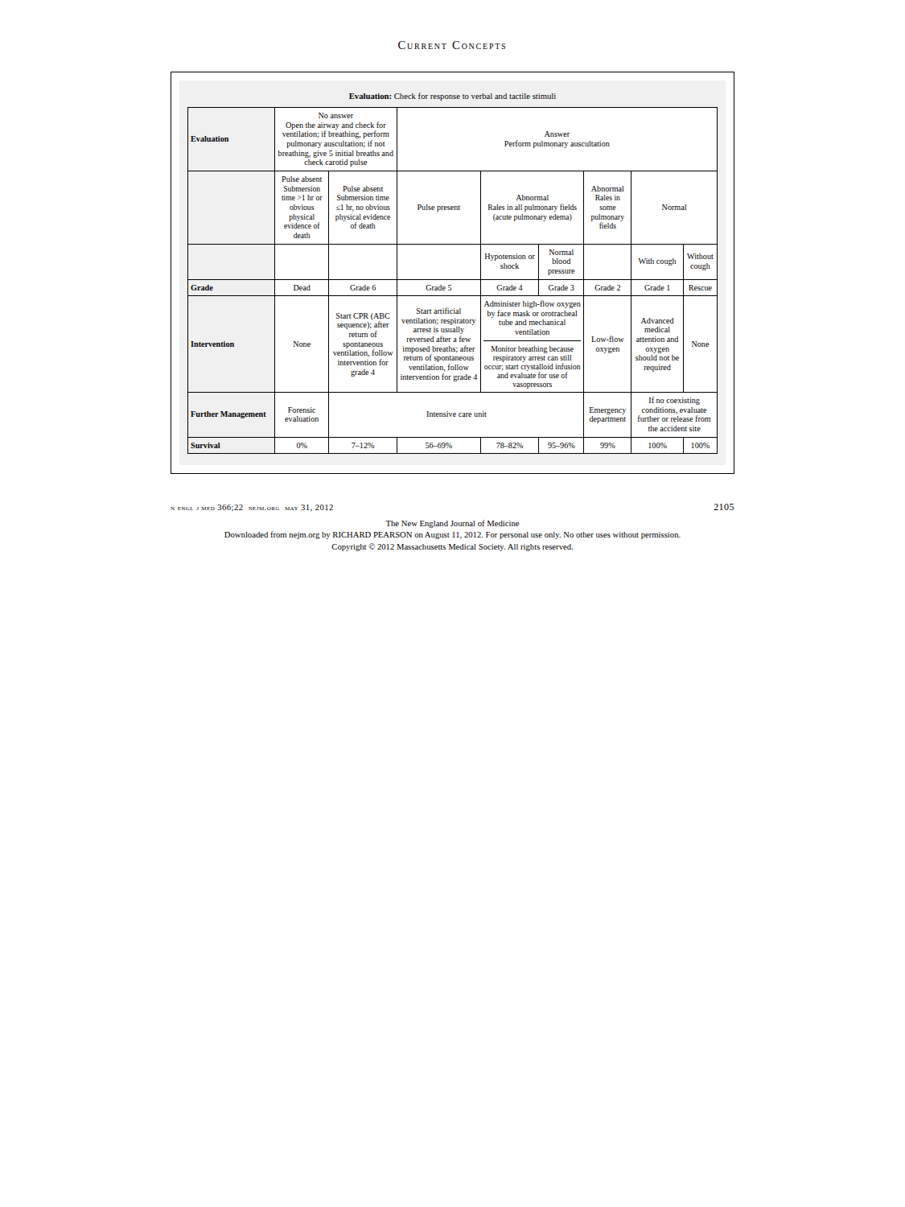Current Concepts
Evaluation: Check for response to verbal and tactile stimuli
| Evaluation | No answer Open the airway and check for ventilation; if breathing, perform pulmonary auscultation; if not breathing, give 5 initial breaths and check carotid pulse | Answer Perform pulmonary auscultation |
| | Pulse absent Submersion time >1 hr or obvious physical evidence of death | Pulse absent Submersion time ≤1 hr, no obvious physical evidence of death | Pulse present | Abnormal Rales in all pulmonary fields (acute pulmonary edema) | Abnormal Rales in some pulmonary fields | Normal |
| | | | | Hypotension or shock | Normal blood pressure | | With cough | Without cough |
| Grade | Dead | Grade 6 | Grade 5 | Grade 4 | Grade 3 | Grade 2 | Grade 1 | Rescue |
| Intervention | None | Start CPR (ABC sequence); after return of spontaneous ventilation, follow intervention for grade 4 | Start artificial ventilation; respiratory arrest is usually reversed after a few imposed breaths; after return of spontaneous ventilation, follow intervention for grade 4 | Administer high-flow oxygen by face mask or orotracheal tube and mechanical ventilation Monitor breathing because respiratory arrest can still occur; start crystalloid infusion and evaluate for use of vasopressors | Low-flow oxygen | Advanced medical attention and oxygen should not be required | None |
| Further Management | Forensic evaluation | Intensive care unit | Emergency department | If no coexisting conditions, evaluate further or release from the accident site |
| Survival | 0% | 7–12% | 56–69% | 78–82% | 95–96% | 99% | 100% | 100% |
n engl j med 366;22 nejm.org may 31, 2012 2105
The New England Journal of Medicine
Downloaded from nejm.org by RICHARD PEARSON on August 11, 2012. For personal use only. No other uses without permission.
Copyright © 2012 Massachusetts Medical Society. All rights reserved.